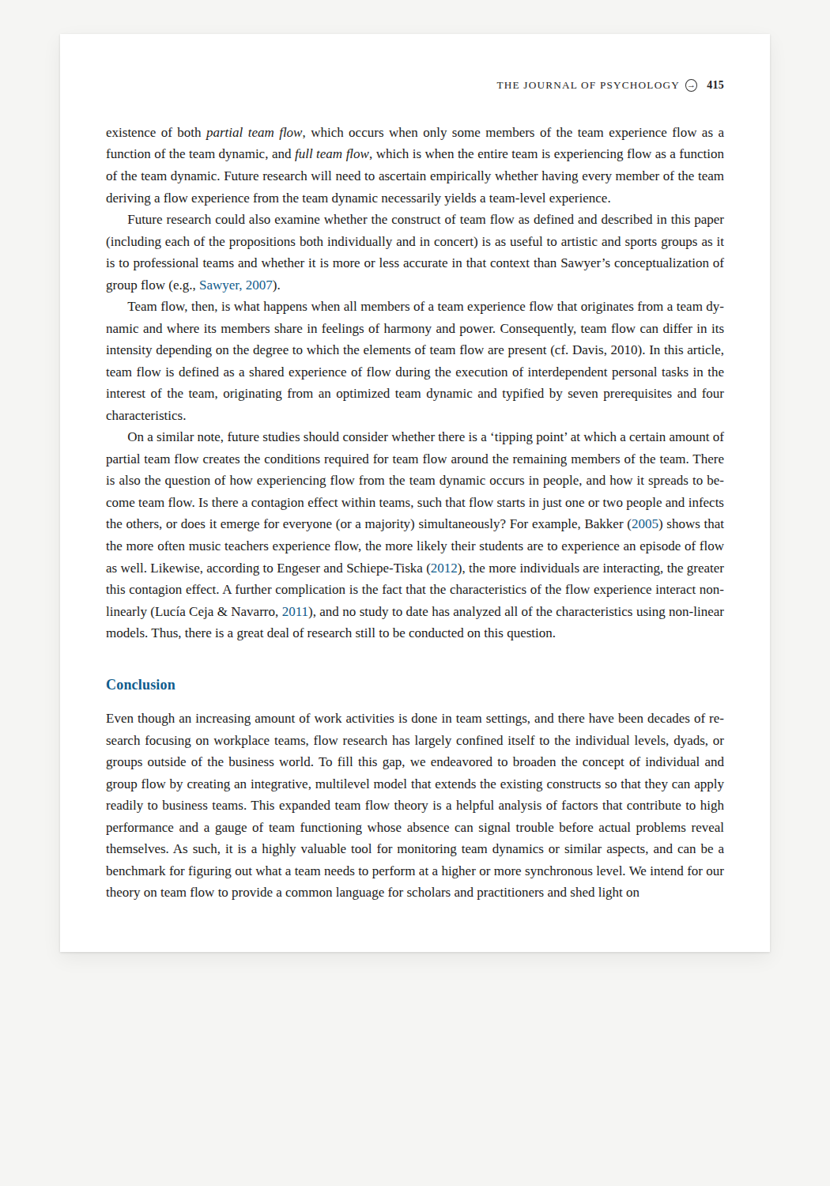The Journal of Psychology → 415
existence of both partial team flow, which occurs when only some members of the team experience flow as a function of the team dynamic, and full team flow, which is when the entire team is experiencing flow as a function of the team dynamic. Future research will need to ascertain empirically whether having every member of the team deriving a flow experience from the team dynamic necessarily yields a team-level experience.
Future research could also examine whether the construct of team flow as defined and described in this paper (including each of the propositions both individually and in concert) is as useful to artistic and sports groups as it is to professional teams and whether it is more or less accurate in that context than Sawyer’s conceptualization of group flow (e.g., Sawyer, 2007).
Team flow, then, is what happens when all members of a team experience flow that originates from a team dynamic and where its members share in feelings of harmony and power. Consequently, team flow can differ in its intensity depending on the degree to which the elements of team flow are present (cf. Davis, 2010). In this article, team flow is defined as a shared experience of flow during the execution of interdependent personal tasks in the interest of the team, originating from an optimized team dynamic and typified by seven prerequisites and four characteristics.
On a similar note, future studies should consider whether there is a ‘tipping point’ at which a certain amount of partial team flow creates the conditions required for team flow around the remaining members of the team. There is also the question of how experiencing flow from the team dynamic occurs in people, and how it spreads to become team flow. Is there a contagion effect within teams, such that flow starts in just one or two people and infects the others, or does it emerge for everyone (or a majority) simultaneously? For example, Bakker (2005) shows that the more often music teachers experience flow, the more likely their students are to experience an episode of flow as well. Likewise, according to Engeser and Schiepe-Tiska (2012), the more individuals are interacting, the greater this contagion effect. A further complication is the fact that the characteristics of the flow experience interact non-linearly (Lucía Ceja & Navarro, 2011), and no study to date has analyzed all of the characteristics using non-linear models. Thus, there is a great deal of research still to be conducted on this question.
Conclusion
Even though an increasing amount of work activities is done in team settings, and there have been decades of research focusing on workplace teams, flow research has largely confined itself to the individual levels, dyads, or groups outside of the business world. To fill this gap, we endeavored to broaden the concept of individual and group flow by creating an integrative, multilevel model that extends the existing constructs so that they can apply readily to business teams. This expanded team flow theory is a helpful analysis of factors that contribute to high performance and a gauge of team functioning whose absence can signal trouble before actual problems reveal themselves. As such, it is a highly valuable tool for monitoring team dynamics or similar aspects, and can be a benchmark for figuring out what a team needs to perform at a higher or more synchronous level. We intend for our theory on team flow to provide a common language for scholars and practitioners and shed light on